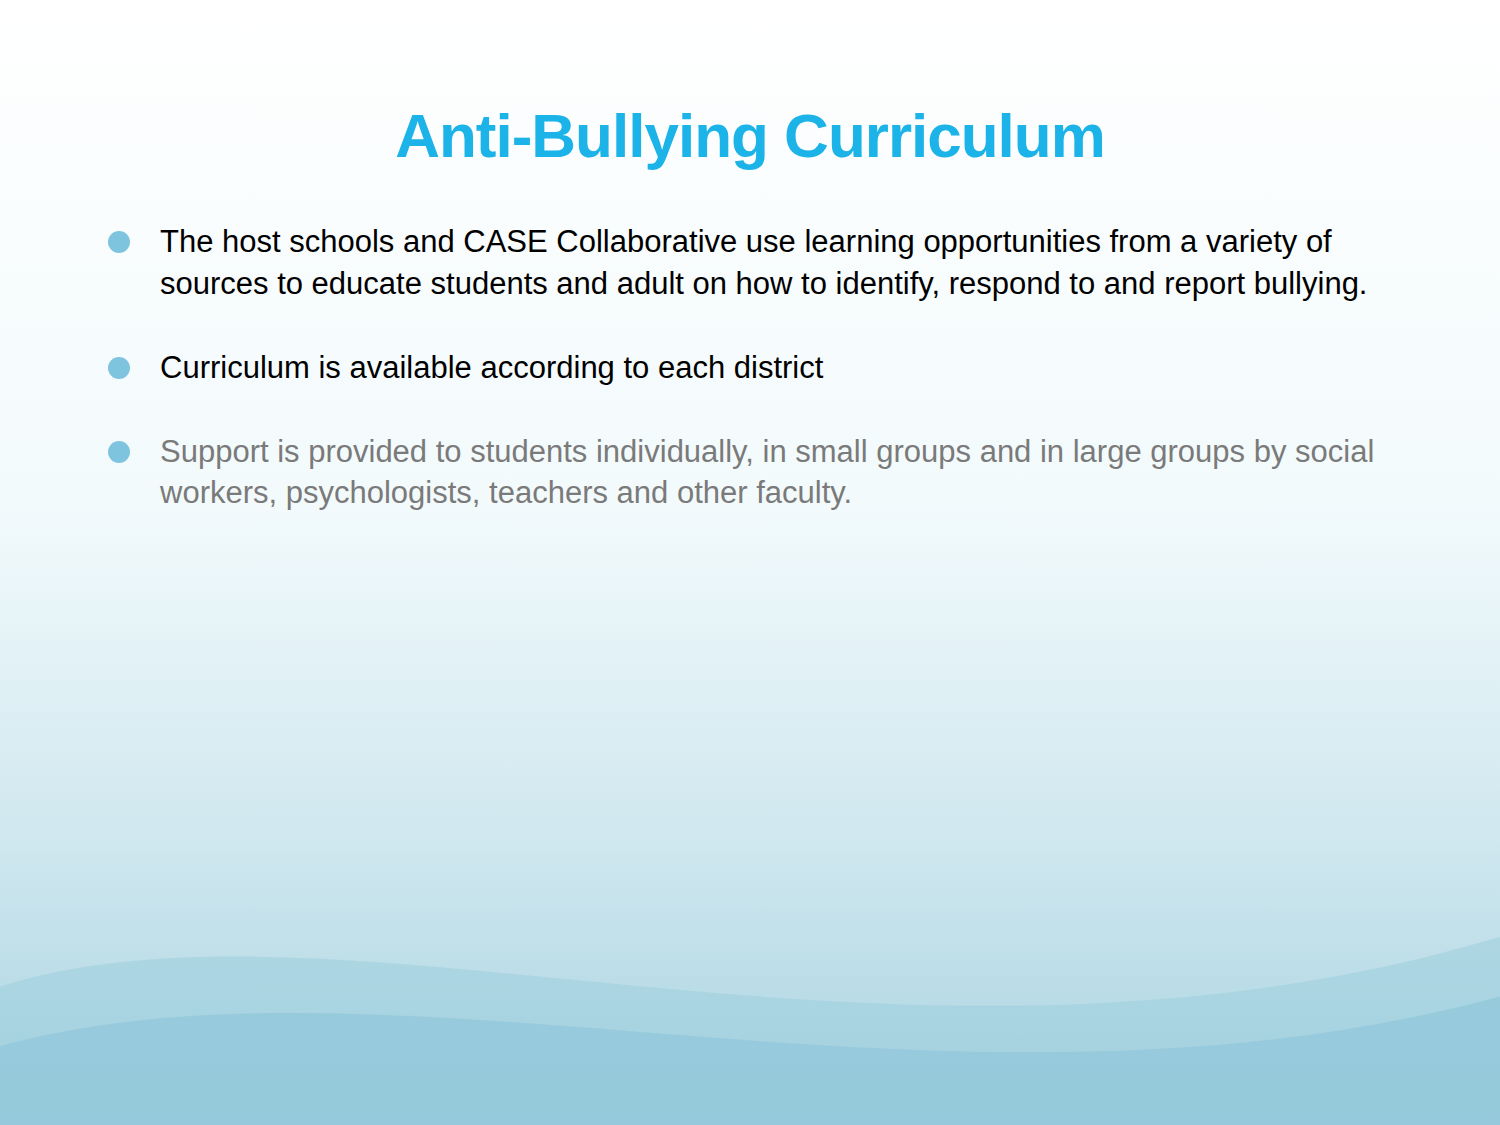Anti-Bullying Curriculum
The host schools and CASE Collaborative use learning opportunities from a variety of sources to educate students and adult on how to identify, respond to and report bullying.
Curriculum is available according to each district
Support is provided to students individually, in small groups and in large groups by social workers, psychologists, teachers and other faculty.